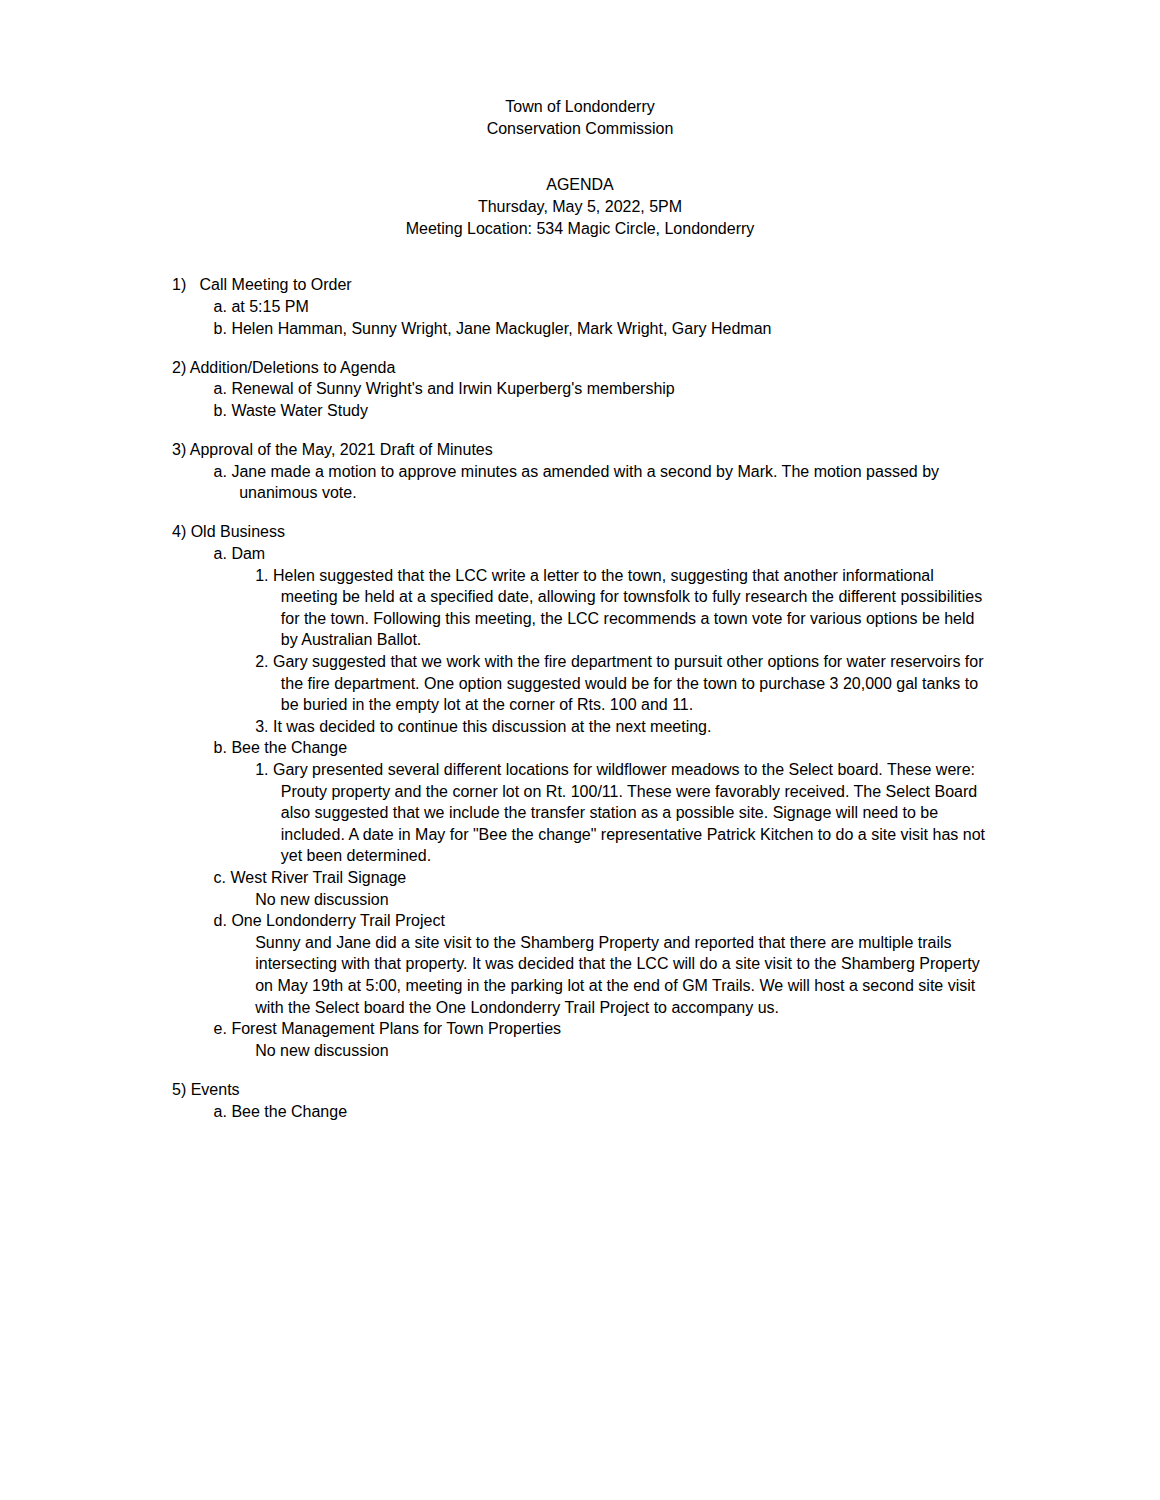Town of Londonderry
Conservation Commission
AGENDA
Thursday, May 5, 2022, 5PM
Meeting Location: 534 Magic Circle, Londonderry
1) Call Meeting to Order
a. at 5:15 PM
b. Helen Hamman, Sunny Wright, Jane Mackugler, Mark Wright, Gary Hedman
2) Addition/Deletions to Agenda
a. Renewal of Sunny Wright's and Irwin Kuperberg's membership
b. Waste Water Study
3) Approval of the May, 2021 Draft of Minutes
a. Jane made a motion to approve minutes as amended with a second by Mark. The motion passed by unanimous vote.
4) Old Business
a. Dam
1. Helen suggested that the LCC write a letter to the town, suggesting that another informational meeting be held at a specified date, allowing for townsfolk to fully research the different possibilities for the town. Following this meeting, the LCC recommends a town vote for various options be held by Australian Ballot.
2. Gary suggested that we work with the fire department to pursuit other options for water reservoirs for the fire department. One option suggested would be for the town to purchase 3 20,000 gal tanks to be buried in the empty lot at the corner of Rts. 100 and 11.
3. It was decided to continue this discussion at the next meeting.
b. Bee the Change
1. Gary presented several different locations for wildflower meadows to the Select board. These were: Prouty property and the corner lot on Rt. 100/11. These were favorably received. The Select Board also suggested that we include the transfer station as a possible site. Signage will need to be included. A date in May for "Bee the change" representative Patrick Kitchen to do a site visit has not yet been determined.
c. West River Trail Signage
No new discussion
d. One Londonderry Trail Project
Sunny and Jane did a site visit to the Shamberg Property and reported that there are multiple trails intersecting with that property. It was decided that the LCC will do a site visit to the Shamberg Property on May 19th at 5:00, meeting in the parking lot at the end of GM Trails. We will host a second site visit with the Select board the One Londonderry Trail Project to accompany us.
e. Forest Management Plans for Town Properties
No new discussion
5) Events
a. Bee the Change